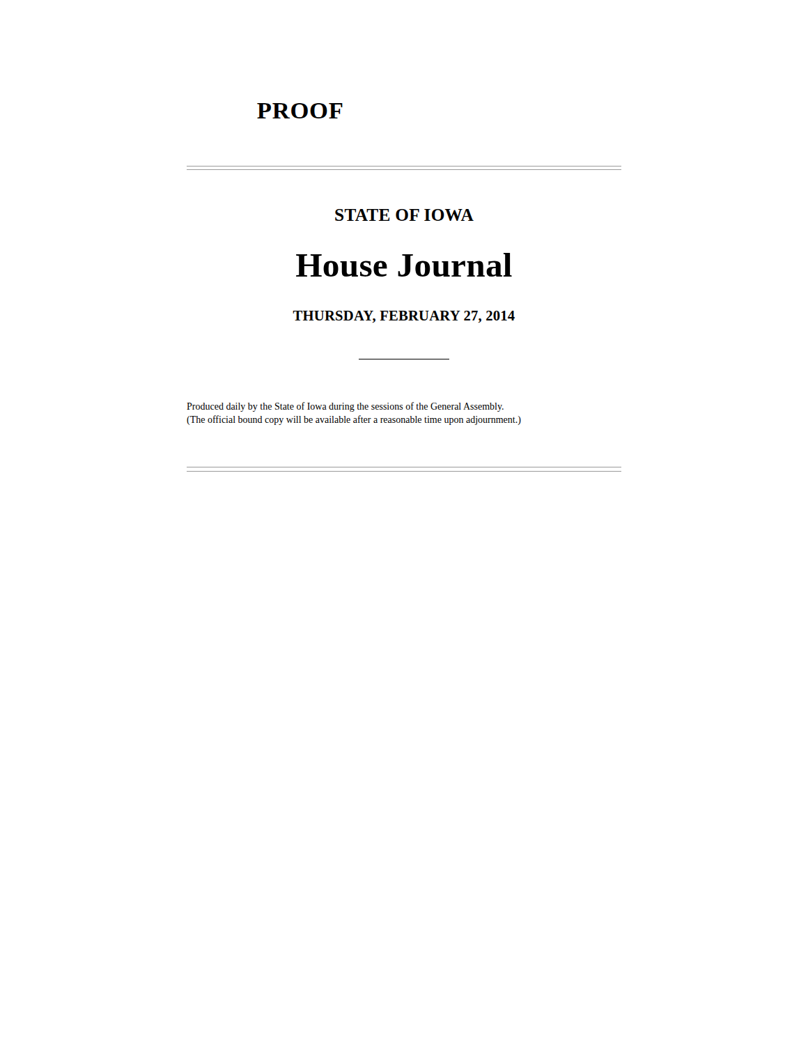PROOF
STATE OF IOWA
House Journal
THURSDAY, FEBRUARY 27, 2014
Produced daily by the State of Iowa during the sessions of the General Assembly.
(The official bound copy will be available after a reasonable time upon adjournment.)